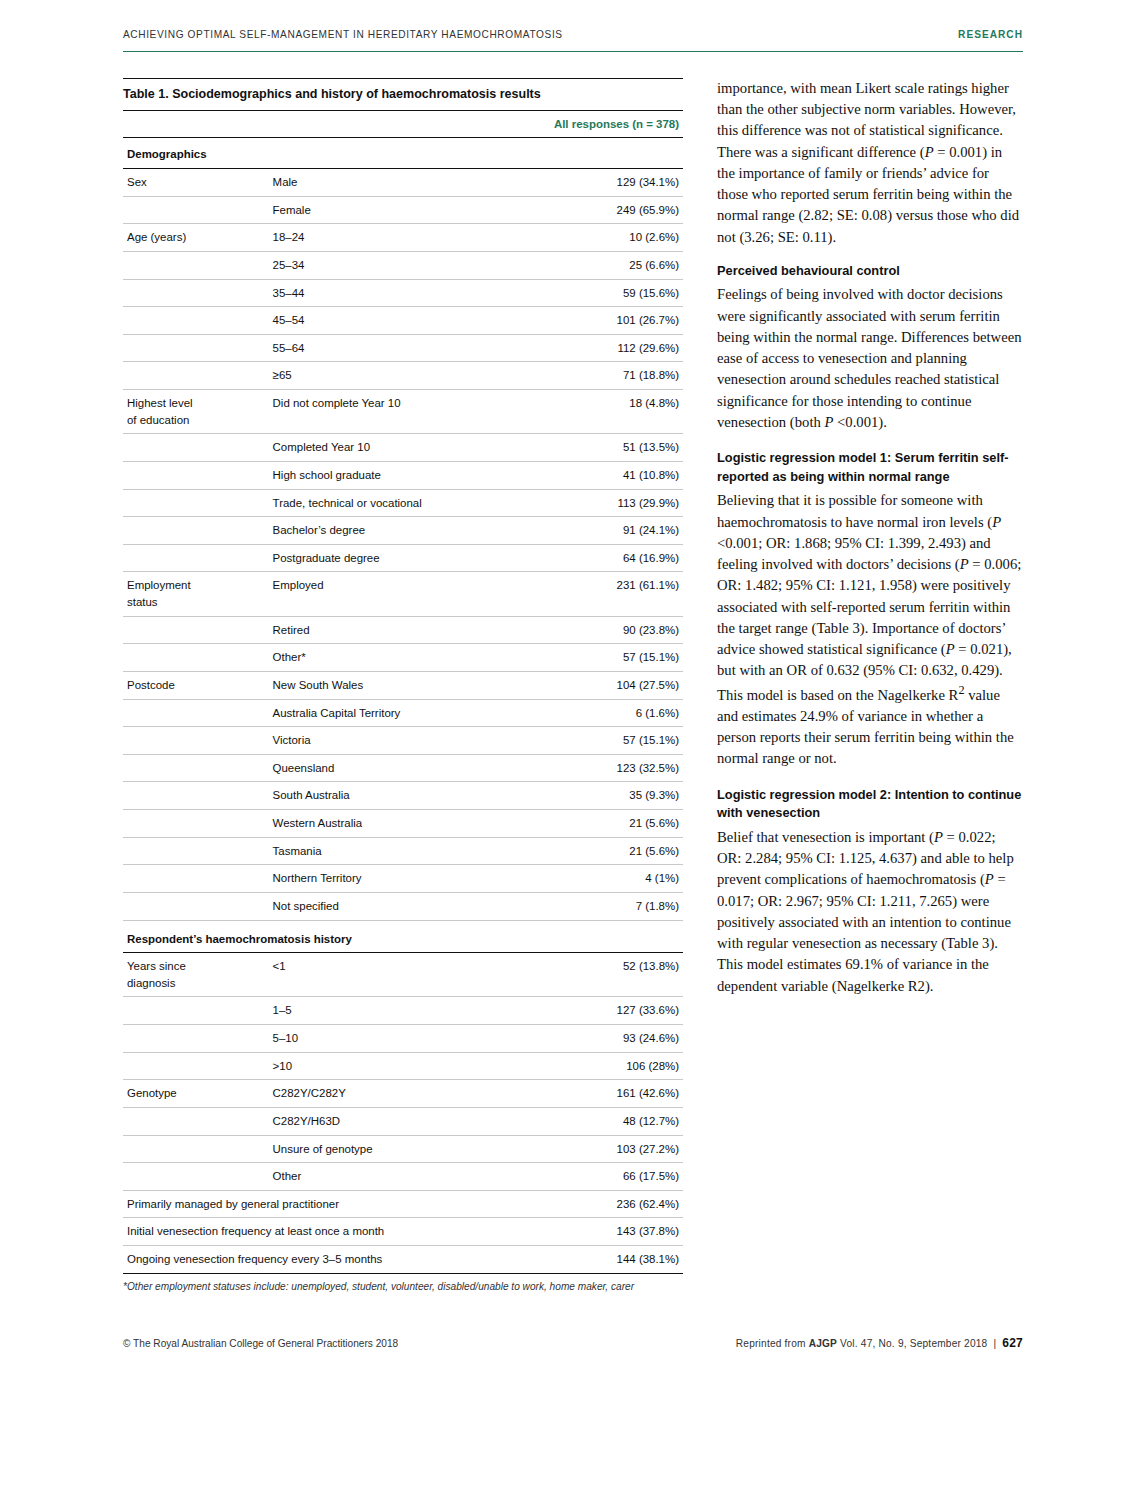Achieving optimal self-management in hereditary haemochromatosis
Research
Table 1. Sociodemographics and history of haemochromatosis results
| | | All responses (n = 378) |
| --- | --- | --- |
| Demographics |
| Sex | Male | 129 (34.1%) |
| | Female | 249 (65.9%) |
| Age (years) | 18–24 | 10 (2.6%) |
| | 25–34 | 25 (6.6%) |
| | 35–44 | 59 (15.6%) |
| | 45–54 | 101 (26.7%) |
| | 55–64 | 112 (29.6%) |
| | ≥65 | 71 (18.8%) |
| Highest level of education | Did not complete Year 10 | 18 (4.8%) |
| | Completed Year 10 | 51 (13.5%) |
| | High school graduate | 41 (10.8%) |
| | Trade, technical or vocational | 113 (29.9%) |
| | Bachelor’s degree | 91 (24.1%) |
| | Postgraduate degree | 64 (16.9%) |
| Employment status | Employed | 231 (61.1%) |
| | Retired | 90 (23.8%) |
| | Other* | 57 (15.1%) |
| Postcode | New South Wales | 104 (27.5%) |
| | Australia Capital Territory | 6 (1.6%) |
| | Victoria | 57 (15.1%) |
| | Queensland | 123 (32.5%) |
| | South Australia | 35 (9.3%) |
| | Western Australia | 21 (5.6%) |
| | Tasmania | 21 (5.6%) |
| | Northern Territory | 4 (1%) |
| | Not specified | 7 (1.8%) |
| Respondent’s haemochromatosis history |
| Years since diagnosis | <1 | 52 (13.8%) |
| | 1–5 | 127 (33.6%) |
| | 5–10 | 93 (24.6%) |
| | >10 | 106 (28%) |
| Genotype | C282Y/C282Y | 161 (42.6%) |
| | C282Y/H63D | 48 (12.7%) |
| | Unsure of genotype | 103 (27.2%) |
| | Other | 66 (17.5%) |
| Primarily managed by general practitioner | 236 (62.4%) |
| Initial venesection frequency at least once a month | 143 (37.8%) |
| Ongoing venesection frequency every 3–5 months | 144 (38.1%) |
*Other employment statuses include: unemployed, student, volunteer, disabled/unable to work, home maker, carer
importance, with mean Likert scale ratings higher than the other subjective norm variables. However, this difference was not of statistical significance. There was a significant difference (P = 0.001) in the importance of family or friends’ advice for those who reported serum ferritin being within the normal range (2.82; SE: 0.08) versus those who did not (3.26; SE: 0.11).
Perceived behavioural control
Feelings of being involved with doctor decisions were significantly associated with serum ferritin being within the normal range. Differences between ease of access to venesection and planning venesection around schedules reached statistical significance for those intending to continue venesection (both P <0.001).
Logistic regression model 1: Serum ferritin self-reported as being within normal range
Believing that it is possible for someone with haemochromatosis to have normal iron levels (P <0.001; OR: 1.868; 95% CI: 1.399, 2.493) and feeling involved with doctors’ decisions (P = 0.006; OR: 1.482; 95% CI: 1.121, 1.958) were positively associated with self-reported serum ferritin within the target range (Table 3). Importance of doctors’ advice showed statistical significance (P = 0.021), but with an OR of 0.632 (95% CI: 0.632, 0.429). This model is based on the Nagelkerke R2 value and estimates 24.9% of variance in whether a person reports their serum ferritin being within the normal range or not.
Logistic regression model 2: Intention to continue with venesection
Belief that venesection is important (P = 0.022; OR: 2.284; 95% CI: 1.125, 4.637) and able to help prevent complications of haemochromatosis (P = 0.017; OR: 2.967; 95% CI: 1.211, 7.265) were positively associated with an intention to continue with regular venesection as necessary (Table 3). This model estimates 69.1% of variance in the dependent variable (Nagelkerke R2).
© The Royal Australian College of General Practitioners 2018
Reprinted from AJGP Vol. 47, No. 9, September 2018 | 627